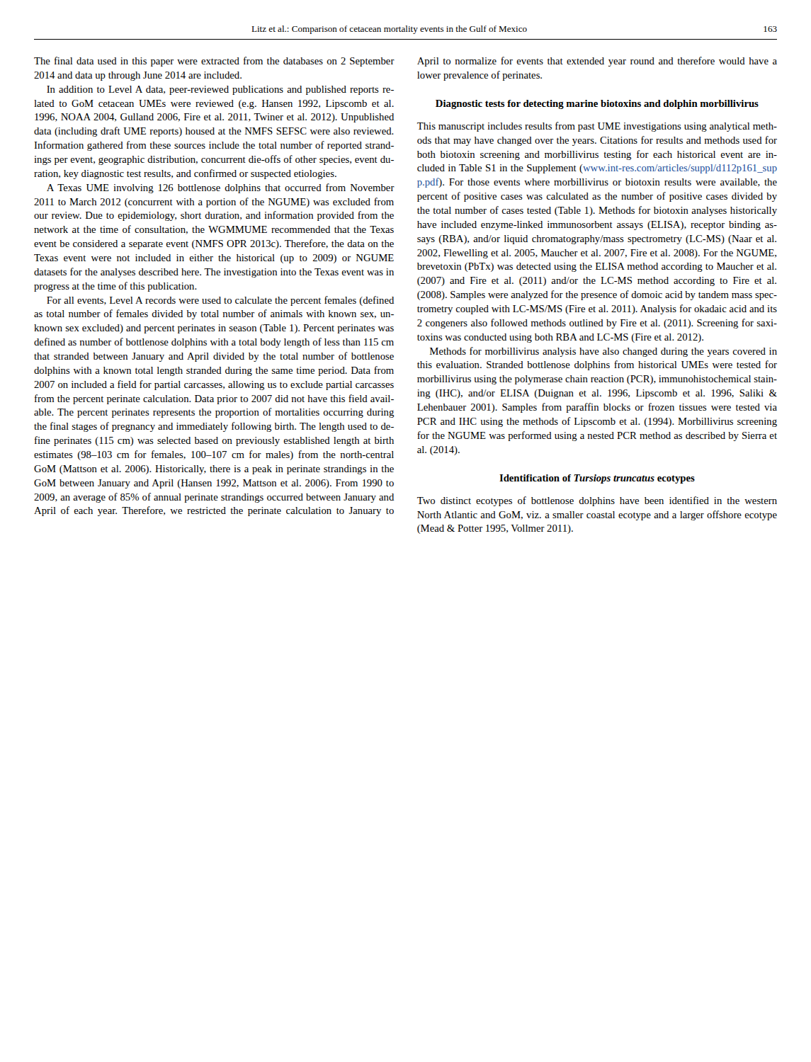Litz et al.: Comparison of cetacean mortality events in the Gulf of Mexico
163
The final data used in this paper were extracted from the databases on 2 September 2014 and data up through June 2014 are included.
In addition to Level A data, peer-reviewed publications and published reports related to GoM cetacean UMEs were reviewed (e.g. Hansen 1992, Lipscomb et al. 1996, NOAA 2004, Gulland 2006, Fire et al. 2011, Twiner et al. 2012). Unpublished data (including draft UME reports) housed at the NMFS SEFSC were also reviewed. Information gathered from these sources include the total number of reported strandings per event, geographic distribution, concurrent die-offs of other species, event duration, key diagnostic test results, and confirmed or suspected etiologies.
A Texas UME involving 126 bottlenose dolphins that occurred from November 2011 to March 2012 (concurrent with a portion of the NGUME) was excluded from our review. Due to epidemiology, short duration, and information provided from the network at the time of consultation, the WGMMUME recommended that the Texas event be considered a separate event (NMFS OPR 2013c). Therefore, the data on the Texas event were not included in either the historical (up to 2009) or NGUME datasets for the analyses described here. The investigation into the Texas event was in progress at the time of this publication.
For all events, Level A records were used to calculate the percent females (defined as total number of females divided by total number of animals with known sex, unknown sex excluded) and percent perinates in season (Table 1). Percent perinates was defined as number of bottlenose dolphins with a total body length of less than 115 cm that stranded between January and April divided by the total number of bottlenose dolphins with a known total length stranded during the same time period. Data from 2007 on included a field for partial carcasses, allowing us to exclude partial carcasses from the percent perinate calculation. Data prior to 2007 did not have this field available. The percent perinates represents the proportion of mortalities occurring during the final stages of pregnancy and immediately following birth. The length used to define perinates (115 cm) was selected based on previously established length at birth estimates (98–103 cm for females, 100–107 cm for males) from the north-central GoM (Mattson et al. 2006). Historically, there is a peak in perinate strandings in the GoM between January and April (Hansen 1992, Mattson et al. 2006). From 1990 to 2009, an average of 85% of annual perinate strandings occurred between January and April of each year. Therefore, we restricted the perinate calculation to January to April to normalize for events that extended year round and therefore would have a lower prevalence of perinates.
Diagnostic tests for detecting marine biotoxins and dolphin morbillivirus
This manuscript includes results from past UME investigations using analytical methods that may have changed over the years. Citations for results and methods used for both biotoxin screening and morbillivirus testing for each historical event are included in Table S1 in the Supplement (www.int-res.com/articles/suppl/d112p161_supp.pdf). For those events where morbillivirus or biotoxin results were available, the percent of positive cases was calculated as the number of positive cases divided by the total number of cases tested (Table 1). Methods for biotoxin analyses historically have included enzyme-linked immunosorbent assays (ELISA), receptor binding assays (RBA), and/or liquid chromatography/mass spectrometry (LC-MS) (Naar et al. 2002, Flewelling et al. 2005, Maucher et al. 2007, Fire et al. 2008). For the NGUME, brevetoxin (PbTx) was detected using the ELISA method according to Maucher et al. (2007) and Fire et al. (2011) and/or the LC-MS method according to Fire et al. (2008). Samples were analyzed for the presence of domoic acid by tandem mass spectrometry coupled with LC-MS/MS (Fire et al. 2011). Analysis for okadaic acid and its 2 congeners also followed methods outlined by Fire et al. (2011). Screening for saxitoxins was conducted using both RBA and LC-MS (Fire et al. 2012).
Methods for morbillivirus analysis have also changed during the years covered in this evaluation. Stranded bottlenose dolphins from historical UMEs were tested for morbillivirus using the polymerase chain reaction (PCR), immunohistochemical staining (IHC), and/or ELISA (Duignan et al. 1996, Lipscomb et al. 1996, Saliki & Lehenbauer 2001). Samples from paraffin blocks or frozen tissues were tested via PCR and IHC using the methods of Lipscomb et al. (1994). Morbillivirus screening for the NGUME was performed using a nested PCR method as described by Sierra et al. (2014).
Identification of Tursiops truncatus ecotypes
Two distinct ecotypes of bottlenose dolphins have been identified in the western North Atlantic and GoM, viz. a smaller coastal ecotype and a larger offshore ecotype (Mead & Potter 1995, Vollmer 2011).